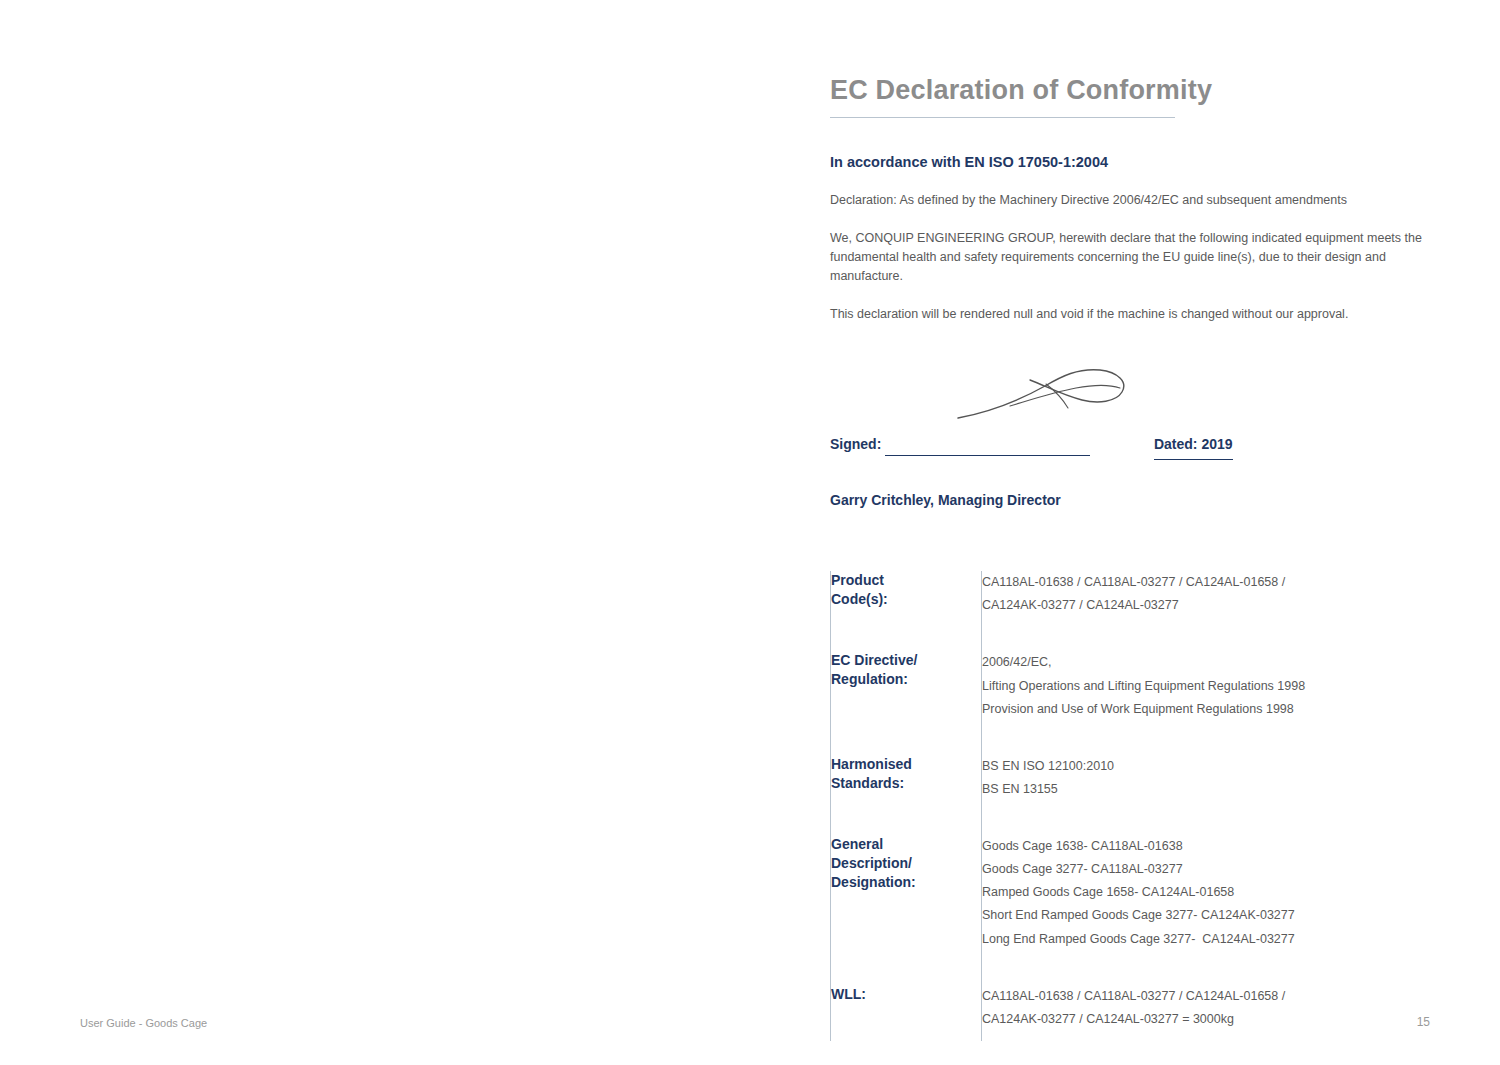EC Declaration of Conformity
In accordance with EN ISO 17050-1:2004
Declaration: As defined by the Machinery Directive 2006/42/EC and subsequent amendments
We, CONQUIP ENGINEERING GROUP, herewith declare that the following indicated equipment meets the fundamental health and safety requirements concerning the EU guide line(s), due to their design and manufacture.
This declaration will be rendered null and void if the machine is changed without our approval.
Signed: Dated: 2019
Garry Critchley, Managing Director
| Product Code(s): | CA118AL-01638 / CA118AL-03277 / CA124AL-01658 / CA124AK-03277 / CA124AL-03277 |
| EC Directive/ Regulation: | 2006/42/EC, Lifting Operations and Lifting Equipment Regulations 1998 Provision and Use of Work Equipment Regulations 1998 |
| Harmonised Standards: | BS EN ISO 12100:2010 BS EN 13155 |
| General Description/ Designation: | Goods Cage 1638- CA118AL-01638 Goods Cage 3277- CA118AL-03277 Ramped Goods Cage 1658- CA124AL-01658 Short End Ramped Goods Cage 3277- CA124AK-03277 Long End Ramped Goods Cage 3277- CA124AL-03277 |
| WLL: | CA118AL-01638 / CA118AL-03277 / CA124AL-01658 / CA124AK-03277 / CA124AL-03277 = 3000kg |
User Guide - Goods Cage
15